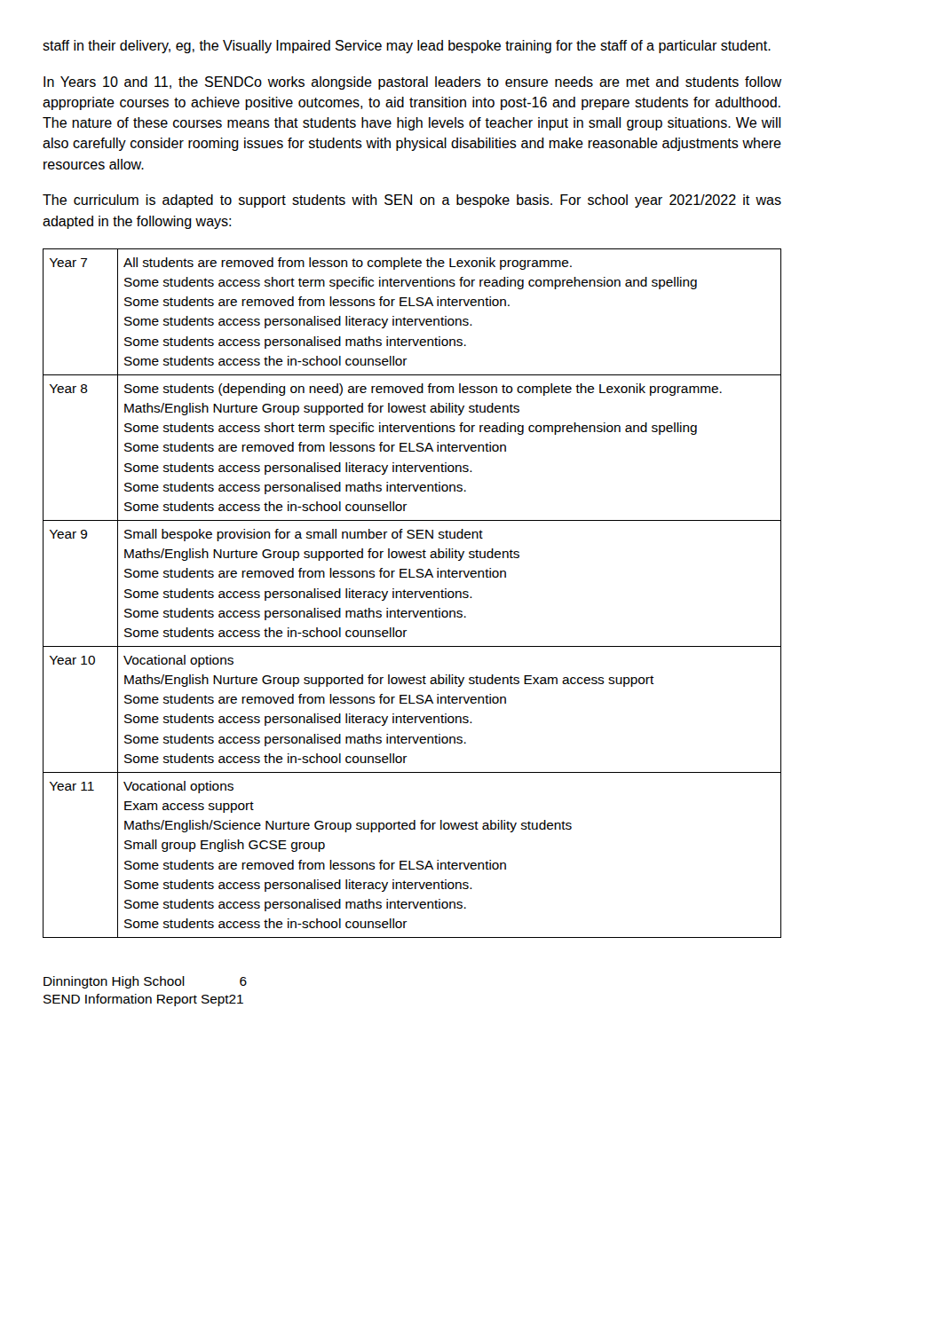staff in their delivery, eg, the Visually Impaired Service may lead bespoke training for the staff of a particular student.
In Years 10 and 11, the SENDCo works alongside pastoral leaders to ensure needs are met and students follow appropriate courses to achieve positive outcomes, to aid transition into post-16 and prepare students for adulthood. The nature of these courses means that students have high levels of teacher input in small group situations. We will also carefully consider rooming issues for students with physical disabilities and make reasonable adjustments where resources allow.
The curriculum is adapted to support students with SEN on a bespoke basis. For school year 2021/2022 it was adapted in the following ways:
| Year 7 | All students are removed from lesson to complete the Lexonik programme. Some students access short term specific interventions for reading comprehension and spelling Some students are removed from lessons for ELSA intervention. Some students access personalised literacy interventions. Some students access personalised maths interventions. Some students access the in-school counsellor |
| Year 8 | Some students (depending on need) are removed from lesson to complete the Lexonik programme. Maths/English Nurture Group supported for lowest ability students Some students access short term specific interventions for reading comprehension and spelling Some students are removed from lessons for ELSA intervention Some students access personalised literacy interventions. Some students access personalised maths interventions. Some students access the in-school counsellor |
| Year 9 | Small bespoke provision for a small number of SEN student Maths/English Nurture Group supported for lowest ability students Some students are removed from lessons for ELSA intervention Some students access personalised literacy interventions. Some students access personalised maths interventions. Some students access the in-school counsellor |
| Year 10 | Vocational options Maths/English Nurture Group supported for lowest ability students Exam access support Some students are removed from lessons for ELSA intervention Some students access personalised literacy interventions. Some students access personalised maths interventions. Some students access the in-school counsellor |
| Year 11 | Vocational options Exam access support Maths/English/Science Nurture Group supported for lowest ability students Small group English GCSE group Some students are removed from lessons for ELSA intervention Some students access personalised literacy interventions. Some students access personalised maths interventions. Some students access the in-school counsellor |
Dinnington High School6
SEND Information Report Sept21